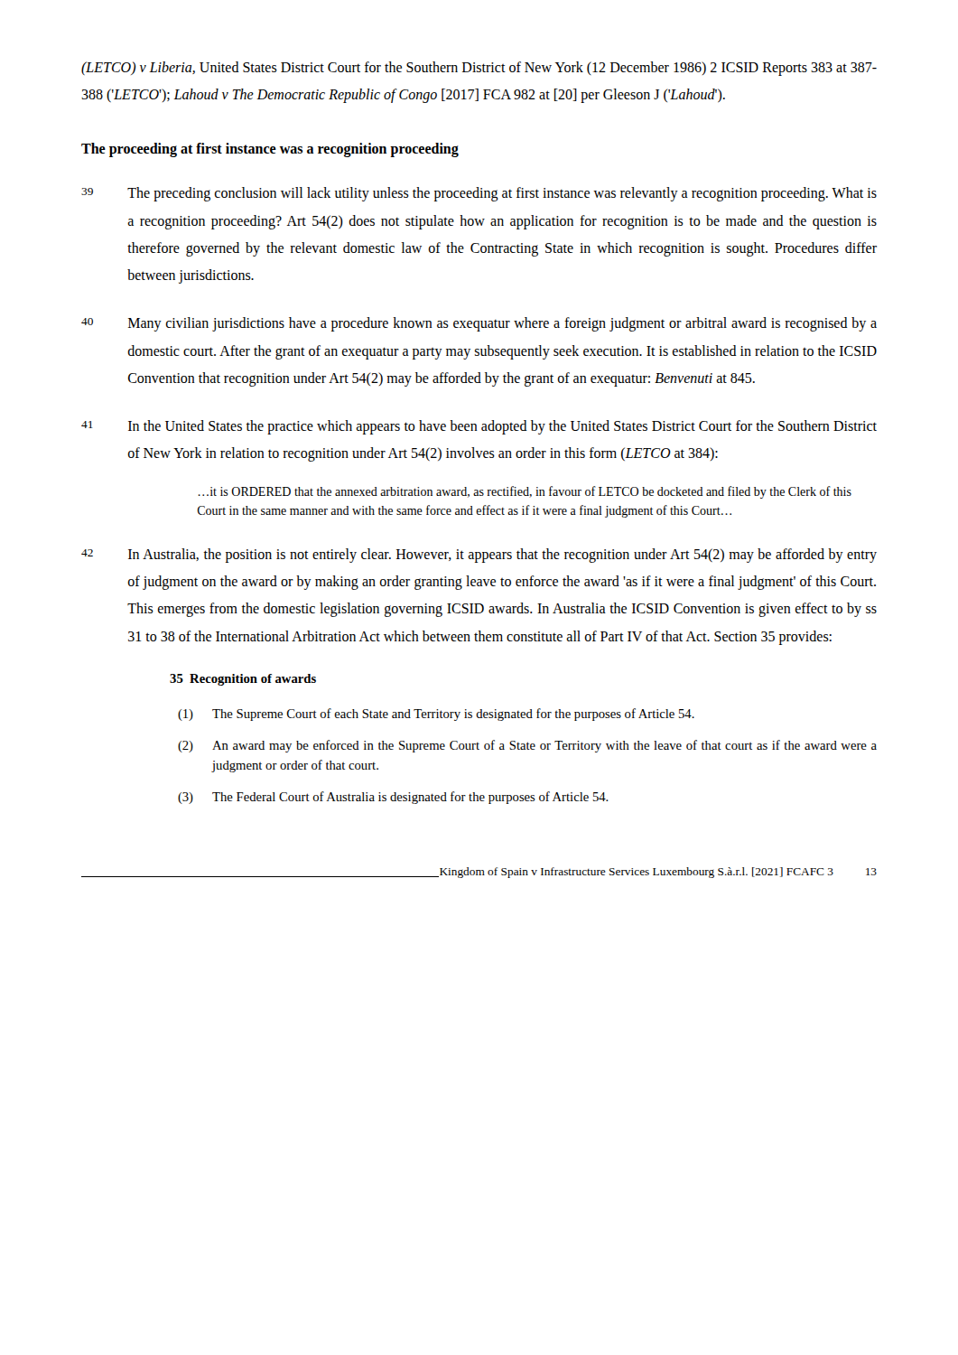(LETCO) v Liberia, United States District Court for the Southern District of New York (12 December 1986) 2 ICSID Reports 383 at 387-388 ('LETCO'); Lahoud v The Democratic Republic of Congo [2017] FCA 982 at [20] per Gleeson J ('Lahoud').
The proceeding at first instance was a recognition proceeding
39 The preceding conclusion will lack utility unless the proceeding at first instance was relevantly a recognition proceeding. What is a recognition proceeding? Art 54(2) does not stipulate how an application for recognition is to be made and the question is therefore governed by the relevant domestic law of the Contracting State in which recognition is sought. Procedures differ between jurisdictions.
40 Many civilian jurisdictions have a procedure known as exequatur where a foreign judgment or arbitral award is recognised by a domestic court. After the grant of an exequatur a party may subsequently seek execution. It is established in relation to the ICSID Convention that recognition under Art 54(2) may be afforded by the grant of an exequatur: Benvenuti at 845.
41 In the United States the practice which appears to have been adopted by the United States District Court for the Southern District of New York in relation to recognition under Art 54(2) involves an order in this form (LETCO at 384):
…it is ORDERED that the annexed arbitration award, as rectified, in favour of LETCO be docketed and filed by the Clerk of this Court in the same manner and with the same force and effect as if it were a final judgment of this Court…
42 In Australia, the position is not entirely clear. However, it appears that the recognition under Art 54(2) may be afforded by entry of judgment on the award or by making an order granting leave to enforce the award 'as if it were a final judgment' of this Court. This emerges from the domestic legislation governing ICSID awards. In Australia the ICSID Convention is given effect to by ss 31 to 38 of the International Arbitration Act which between them constitute all of Part IV of that Act. Section 35 provides:
35 Recognition of awards
(1) The Supreme Court of each State and Territory is designated for the purposes of Article 54.
(2) An award may be enforced in the Supreme Court of a State or Territory with the leave of that court as if the award were a judgment or order of that court.
(3) The Federal Court of Australia is designated for the purposes of Article 54.
Kingdom of Spain v Infrastructure Services Luxembourg S.à.r.l. [2021] FCAFC 3
13